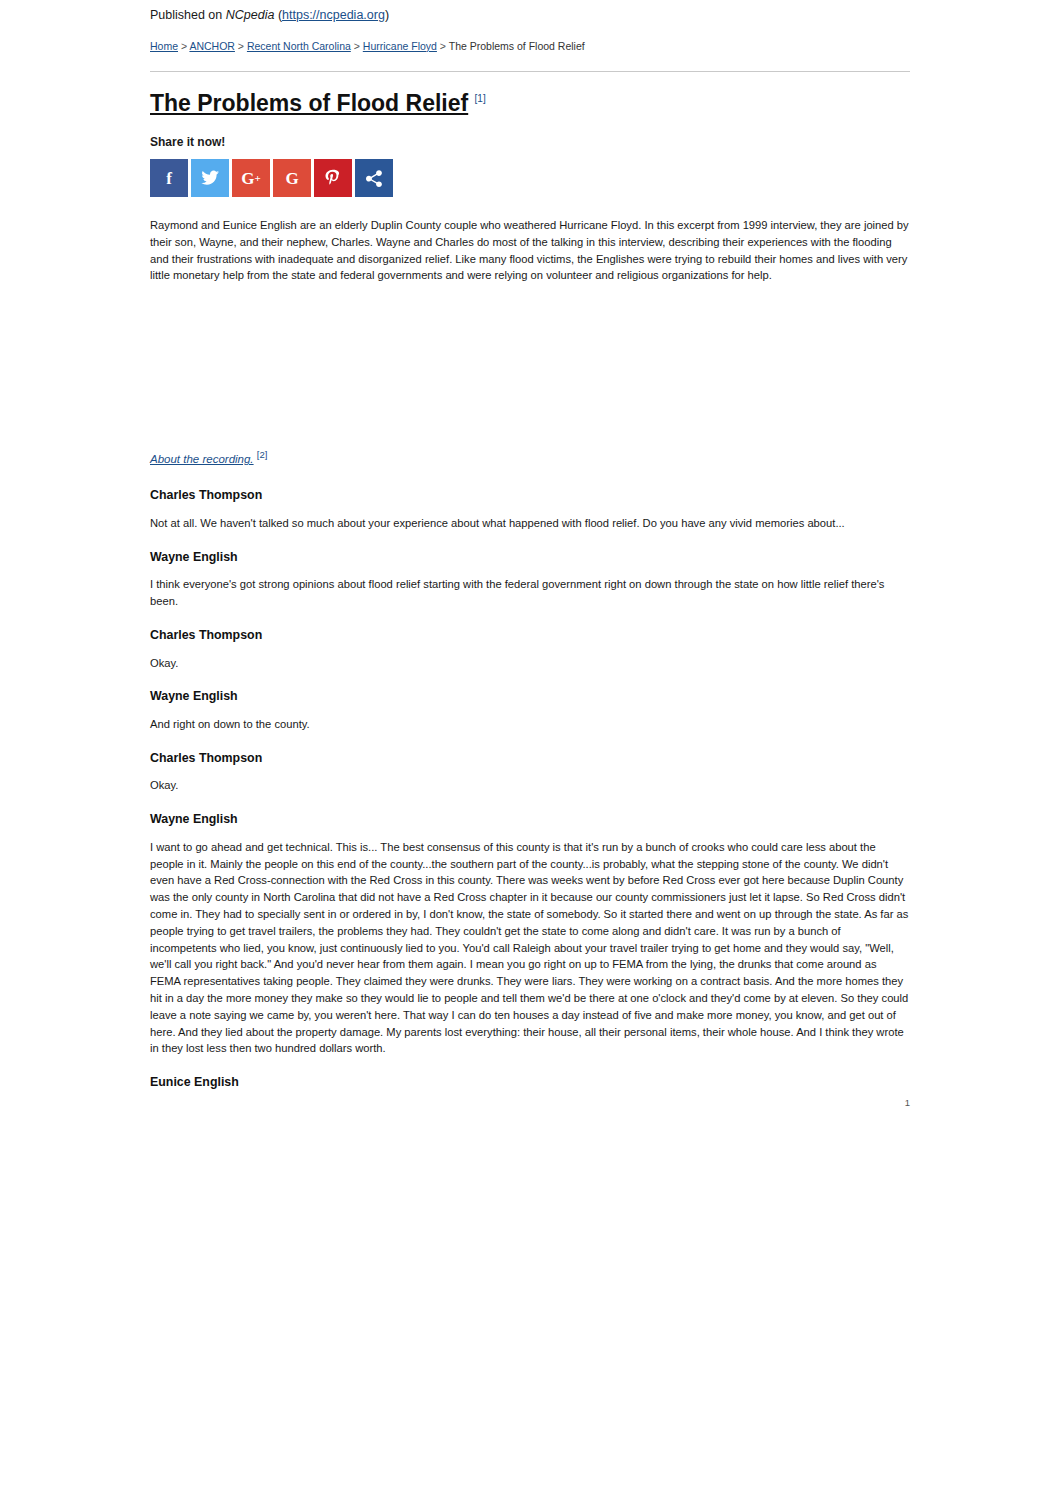Published on NCpedia (https://ncpedia.org)
Home > ANCHOR > Recent North Carolina > Hurricane Floyd > The Problems of Flood Relief
The Problems of Flood Relief [1]
Share it now!
f G+ G
Raymond and Eunice English are an elderly Duplin County couple who weathered Hurricane Floyd. In this excerpt from 1999 interview, they are joined by their son, Wayne, and their nephew, Charles. Wayne and Charles do most of the talking in this interview, describing their experiences with the flooding and their frustrations with inadequate and disorganized relief. Like many flood victims, the Englishes were trying to rebuild their homes and lives with very little monetary help from the state and federal governments and were relying on volunteer and religious organizations for help.
About the recording. [2]
Charles Thompson
Not at all. We haven't talked so much about your experience about what happened with flood relief. Do you have any vivid memories about...
Wayne English
I think everyone's got strong opinions about flood relief starting with the federal government right on down through the state on how little relief there's been.
Charles Thompson
Okay.
Wayne English
And right on down to the county.
Charles Thompson
Okay.
Wayne English
I want to go ahead and get technical. This is... The best consensus of this county is that it's run by a bunch of crooks who could care less about the people in it. Mainly the people on this end of the county...the southern part of the county...is probably, what the stepping stone of the county. We didn't even have a Red Cross-connection with the Red Cross in this county. There was weeks went by before Red Cross ever got here because Duplin County was the only county in North Carolina that did not have a Red Cross chapter in it because our county commissioners just let it lapse. So Red Cross didn't come in. They had to specially sent in or ordered in by, I don't know, the state of somebody. So it started there and went on up through the state. As far as people trying to get travel trailers, the problems they had. They couldn't get the state to come along and didn't care. It was run by a bunch of incompetents who lied, you know, just continuously lied to you. You'd call Raleigh about your travel trailer trying to get home and they would say, "Well, we'll call you right back." And you'd never hear from them again. I mean you go right on up to FEMA from the lying, the drunks that come around as FEMA representatives taking people. They claimed they were drunks. They were liars. They were working on a contract basis. And the more homes they hit in a day the more money they make so they would lie to people and tell them we'd be there at one o'clock and they'd come by at eleven. So they could leave a note saying we came by, you weren't here. That way I can do ten houses a day instead of five and make more money, you know, and get out of here. And they lied about the property damage. My parents lost everything: their house, all their personal items, their whole house. And I think they wrote in they lost less then two hundred dollars worth.
Eunice English
1